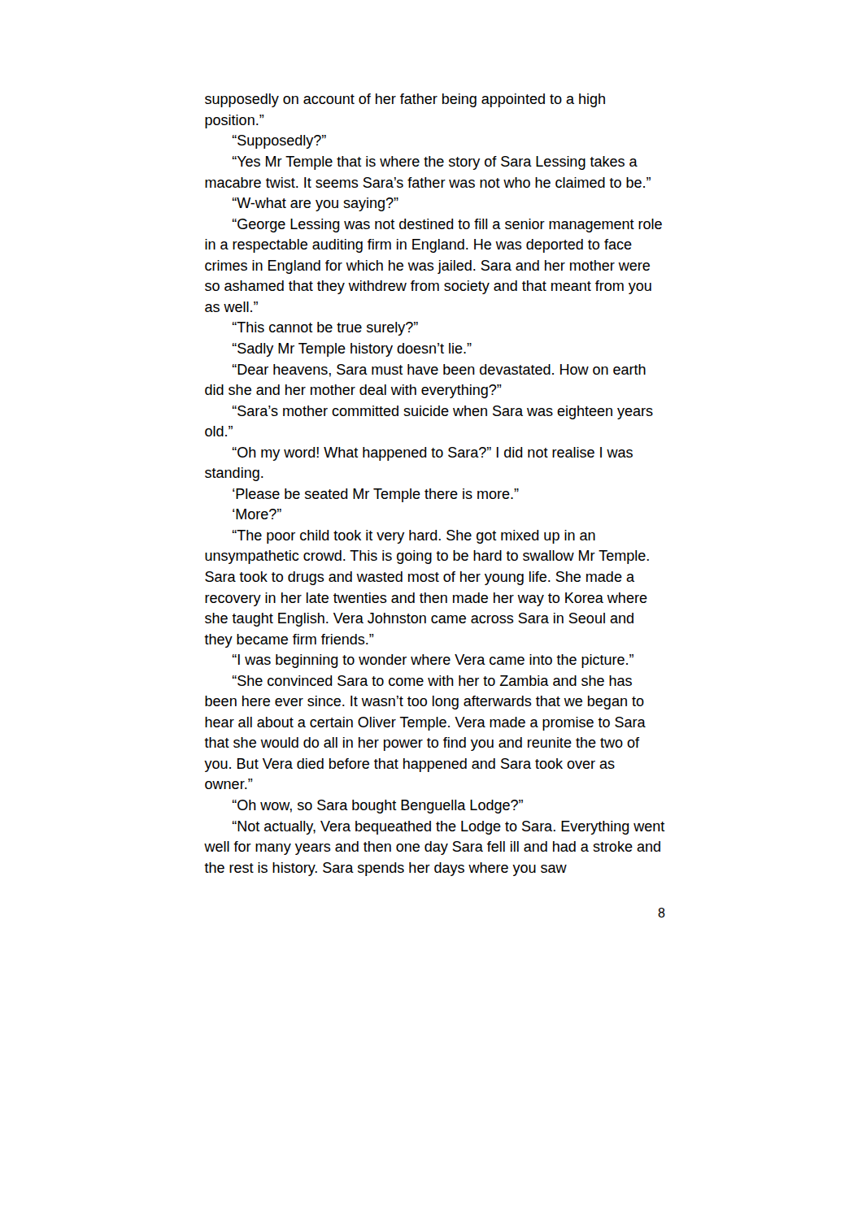supposedly on account of her father being appointed to a high position.”
“Supposedly?”
“Yes Mr Temple that is where the story of Sara Lessing takes a macabre twist. It seems Sara’s father was not who he claimed to be.”
“W-what are you saying?”
“George Lessing was not destined to fill a senior management role in a respectable auditing firm in England. He was deported to face crimes in England for which he was jailed. Sara and her mother were so ashamed that they withdrew from society and that meant from you as well.”
“This cannot be true surely?”
“Sadly Mr Temple history doesn’t lie.”
“Dear heavens, Sara must have been devastated. How on earth did she and her mother deal with everything?”
“Sara’s mother committed suicide when Sara was eighteen years old.”
“Oh my word! What happened to Sara?” I did not realise I was standing.
‘Please be seated Mr Temple there is more.”
‘More?”
“The poor child took it very hard. She got mixed up in an unsympathetic crowd. This is going to be hard to swallow Mr Temple. Sara took to drugs and wasted most of her young life. She made a recovery in her late twenties and then made her way to Korea where she taught English. Vera Johnston came across Sara in Seoul and they became firm friends.”
“I was beginning to wonder where Vera came into the picture.”
“She convinced Sara to come with her to Zambia and she has been here ever since. It wasn’t too long afterwards that we began to hear all about a certain Oliver Temple. Vera made a promise to Sara that she would do all in her power to find you and reunite the two of you. But Vera died before that happened and Sara took over as owner.”
“Oh wow, so Sara bought Benguella Lodge?”
“Not actually, Vera bequeathed the Lodge to Sara. Everything went well for many years and then one day Sara fell ill and had a stroke and the rest is history. Sara spends her days where you saw
8